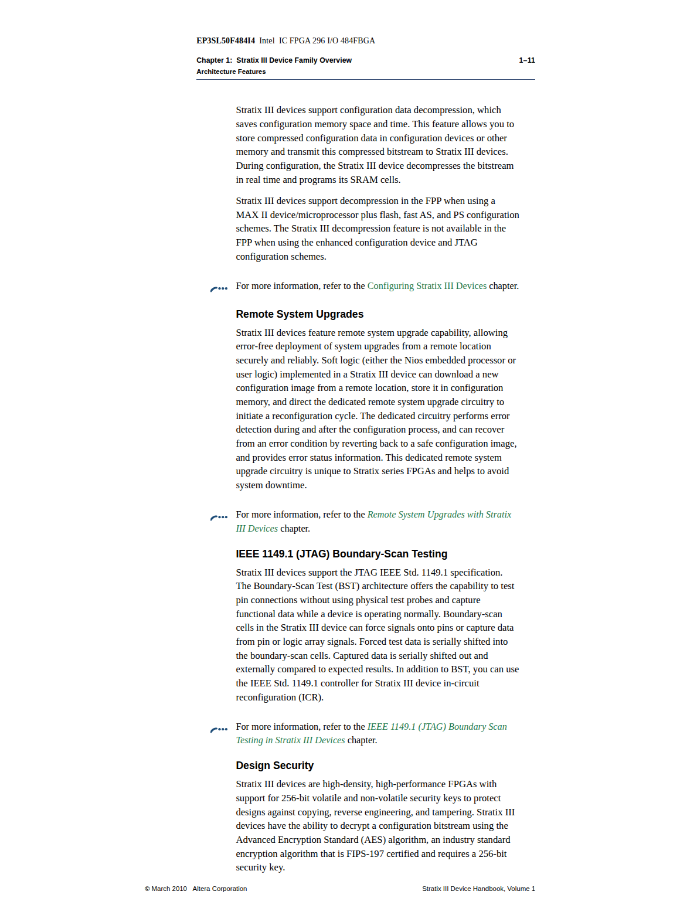EP3SL50F484I4 Intel IC FPGA 296 I/O 484FBGA
Chapter 1: Stratix III Device Family Overview 1–11
Architecture Features
Stratix III devices support configuration data decompression, which saves configuration memory space and time. This feature allows you to store compressed configuration data in configuration devices or other memory and transmit this compressed bitstream to Stratix III devices. During configuration, the Stratix III device decompresses the bitstream in real time and programs its SRAM cells.
Stratix III devices support decompression in the FPP when using a MAX II device/microprocessor plus flash, fast AS, and PS configuration schemes. The Stratix III decompression feature is not available in the FPP when using the enhanced configuration device and JTAG configuration schemes.
For more information, refer to the Configuring Stratix III Devices chapter.
Remote System Upgrades
Stratix III devices feature remote system upgrade capability, allowing error-free deployment of system upgrades from a remote location securely and reliably. Soft logic (either the Nios embedded processor or user logic) implemented in a Stratix III device can download a new configuration image from a remote location, store it in configuration memory, and direct the dedicated remote system upgrade circuitry to initiate a reconfiguration cycle. The dedicated circuitry performs error detection during and after the configuration process, and can recover from an error condition by reverting back to a safe configuration image, and provides error status information. This dedicated remote system upgrade circuitry is unique to Stratix series FPGAs and helps to avoid system downtime.
For more information, refer to the Remote System Upgrades with Stratix III Devices chapter.
IEEE 1149.1 (JTAG) Boundary-Scan Testing
Stratix III devices support the JTAG IEEE Std. 1149.1 specification. The Boundary-Scan Test (BST) architecture offers the capability to test pin connections without using physical test probes and capture functional data while a device is operating normally. Boundary-scan cells in the Stratix III device can force signals onto pins or capture data from pin or logic array signals. Forced test data is serially shifted into the boundary-scan cells. Captured data is serially shifted out and externally compared to expected results. In addition to BST, you can use the IEEE Std. 1149.1 controller for Stratix III device in-circuit reconfiguration (ICR).
For more information, refer to the IEEE 1149.1 (JTAG) Boundary Scan Testing in Stratix III Devices chapter.
Design Security
Stratix III devices are high-density, high-performance FPGAs with support for 256-bit volatile and non-volatile security keys to protect designs against copying, reverse engineering, and tampering. Stratix III devices have the ability to decrypt a configuration bitstream using the Advanced Encryption Standard (AES) algorithm, an industry standard encryption algorithm that is FIPS-197 certified and requires a 256-bit security key.
© March 2010 Altera Corporation
Stratix III Device Handbook, Volume 1